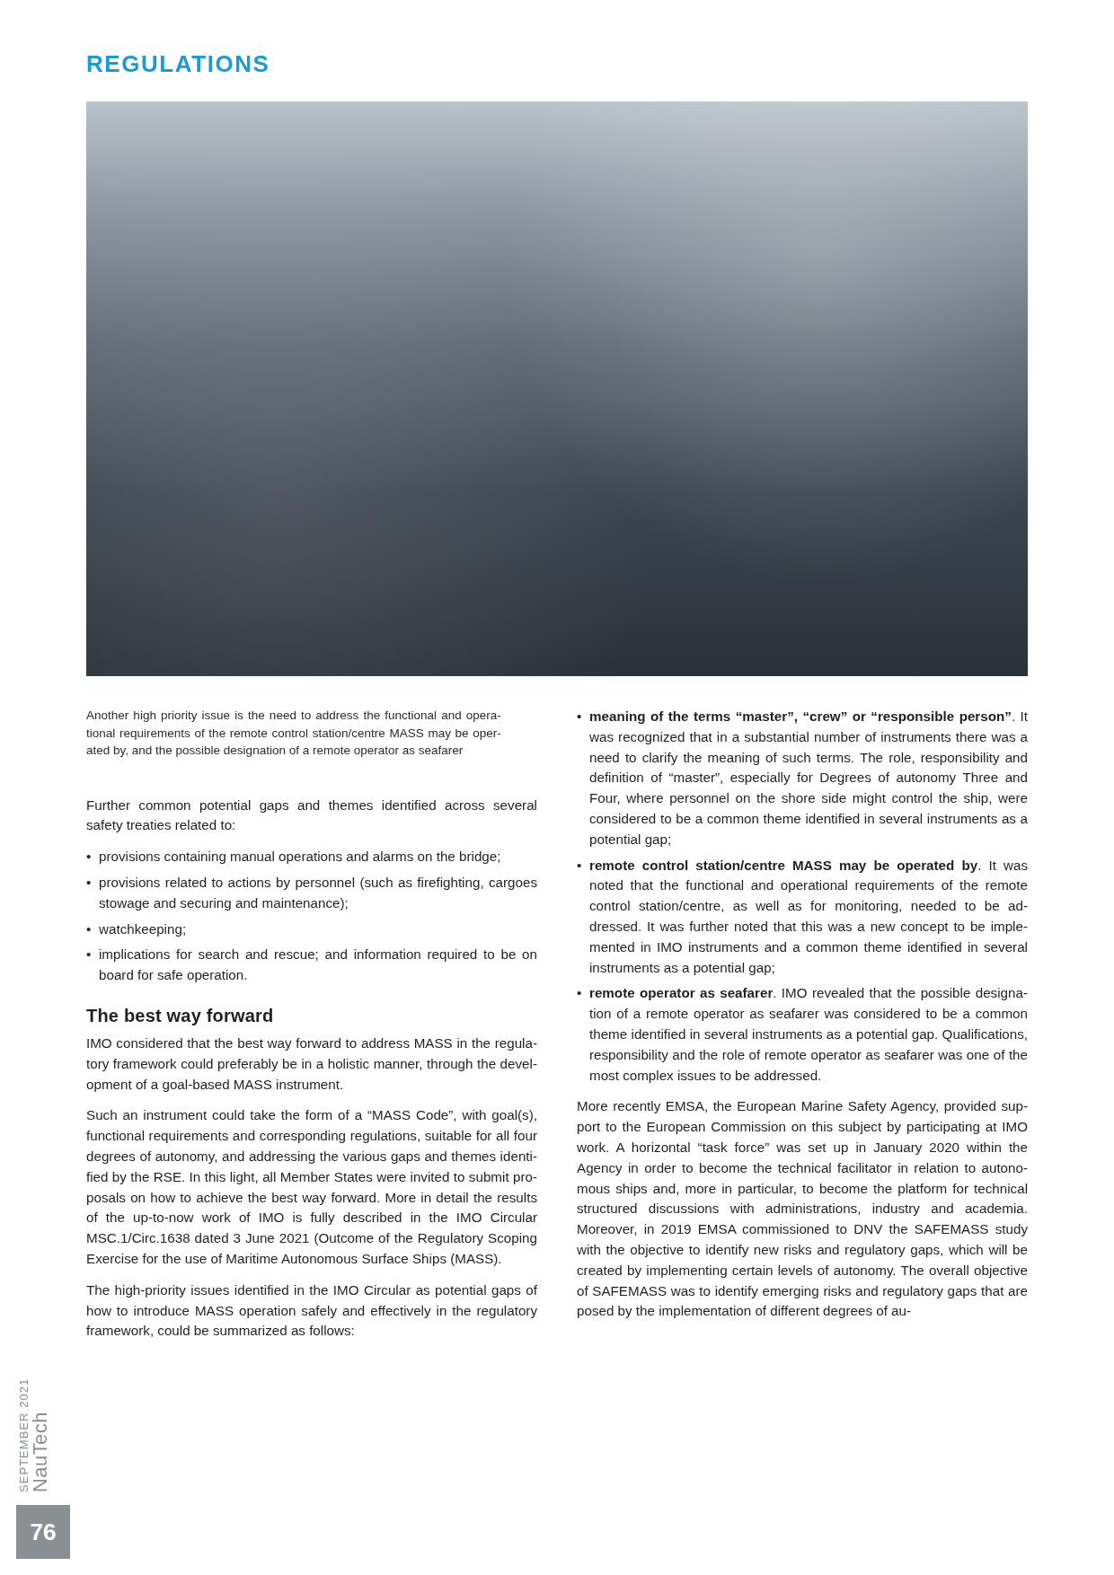Regulations
Another high priority issue is the need to address the functional and operational requirements of the remote control station/centre MASS may be operated by, and the possible designation of a remote operator as seafarer
Further common potential gaps and themes identified across several safety treaties related to:
provisions containing manual operations and alarms on the bridge;
provisions related to actions by personnel (such as firefighting, cargoes stowage and securing and maintenance);
watchkeeping;
implications for search and rescue; and information required to be on board for safe operation.
The best way forward
IMO considered that the best way forward to address MASS in the regulatory framework could preferably be in a holistic manner, through the development of a goal-based MASS instrument.
Such an instrument could take the form of a “MASS Code”, with goal(s), functional requirements and corresponding regulations, suitable for all four degrees of autonomy, and addressing the various gaps and themes identified by the RSE. In this light, all Member States were invited to submit proposals on how to achieve the best way forward. More in detail the results of the up-to-now work of IMO is fully described in the IMO Circular MSC.1/Circ.1638 dated 3 June 2021 (Outcome of the Regulatory Scoping Exercise for the use of Maritime Autonomous Surface Ships (MASS).
The high-priority issues identified in the IMO Circular as potential gaps of how to introduce MASS operation safely and effectively in the regulatory framework, could be summarized as follows:
meaning of the terms “master”, “crew” or “responsible person”. It was recognized that in a substantial number of instruments there was a need to clarify the meaning of such terms. The role, responsibility and definition of “master”, especially for Degrees of autonomy Three and Four, where personnel on the shore side might control the ship, were considered to be a common theme identified in several instruments as a potential gap;
remote control station/centre MASS may be operated by. It was noted that the functional and operational requirements of the remote control station/centre, as well as for monitoring, needed to be addressed. It was further noted that this was a new concept to be implemented in IMO instruments and a common theme identified in several instruments as a potential gap;
remote operator as seafarer. IMO revealed that the possible designation of a remote operator as seafarer was considered to be a common theme identified in several instruments as a potential gap. Qualifications, responsibility and the role of remote operator as seafarer was one of the most complex issues to be addressed.
More recently EMSA, the European Marine Safety Agency, provided support to the European Commission on this subject by participating at IMO work. A horizontal “task force” was set up in January 2020 within the Agency in order to become the technical facilitator in relation to autonomous ships and, more in particular, to become the platform for technical structured discussions with administrations, industry and academia. Moreover, in 2019 EMSA commissioned to DNV the SAFEMASS study with the objective to identify new risks and regulatory gaps, which will be created by implementing certain levels of autonomy. The overall objective of SAFEMASS was to identify emerging risks and regulatory gaps that are posed by the implementation of different degrees of au-
NauTech
SEPTEMBER 2021
76